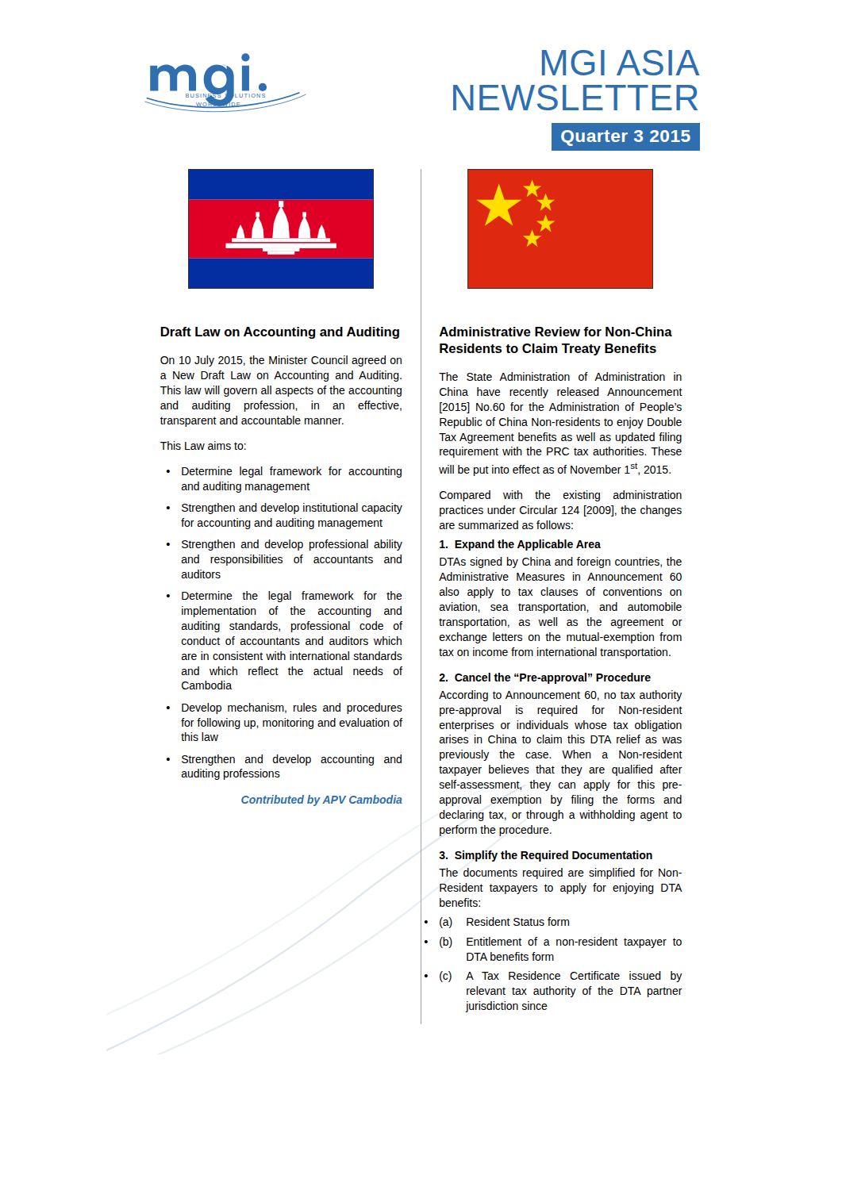BUSINESS SOLUTIONS WORLDWIDE
MGI ASIA
NEWSLETTER
Quarter 3 2015
Draft Law on Accounting and Auditing
On 10 July 2015, the Minister Council agreed on a New Draft Law on Accounting and Auditing. This law will govern all aspects of the accounting and auditing profession, in an effective, transparent and accountable manner.
This Law aims to:
Determine legal framework for accounting and auditing management
Strengthen and develop institutional capacity for accounting and auditing management
Strengthen and develop professional ability and responsibilities of accountants and auditors
Determine the legal framework for the implementation of the accounting and auditing standards, professional code of conduct of accountants and auditors which are in consistent with international standards and which reflect the actual needs of Cambodia
Develop mechanism, rules and procedures for following up, monitoring and evaluation of this law
Strengthen and develop accounting and auditing professions
Contributed by APV Cambodia
Administrative Review for Non-China Residents to Claim Treaty Benefits
The State Administration of Administration in China have recently released Announcement [2015] No.60 for the Administration of People’s Republic of China Non-residents to enjoy Double Tax Agreement benefits as well as updated filing requirement with the PRC tax authorities. These will be put into effect as of November 1st, 2015.
Compared with the existing administration practices under Circular 124 [2009], the changes are summarized as follows:
1. Expand the Applicable Area
DTAs signed by China and foreign countries, the Administrative Measures in Announcement 60 also apply to tax clauses of conventions on aviation, sea transportation, and automobile transportation, as well as the agreement or exchange letters on the mutual-exemption from tax on income from international transportation.
2. Cancel the “Pre-approval” Procedure
According to Announcement 60, no tax authority pre-approval is required for Non-resident enterprises or individuals whose tax obligation arises in China to claim this DTA relief as was previously the case. When a Non-resident taxpayer believes that they are qualified after self-assessment, they can apply for this pre-approval exemption by filing the forms and declaring tax, or through a withholding agent to perform the procedure.
3. Simplify the Required Documentation
The documents required are simplified for Non-Resident taxpayers to apply for enjoying DTA benefits:
(a) Resident Status form
(b) Entitlement of a non-resident taxpayer to DTA benefits form
(c) A Tax Residence Certificate issued by relevant tax authority of the DTA partner jurisdiction since